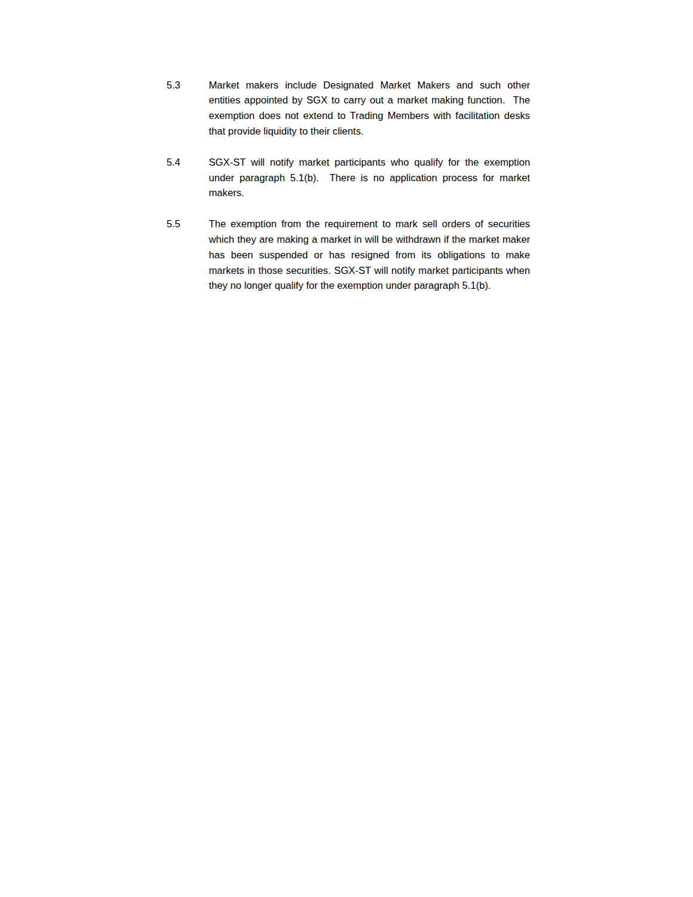5.3
Market makers include Designated Market Makers and such other entities appointed by SGX to carry out a market making function. The exemption does not extend to Trading Members with facilitation desks that provide liquidity to their clients.
5.4
SGX-ST will notify market participants who qualify for the exemption under paragraph 5.1(b). There is no application process for market makers.
5.5
The exemption from the requirement to mark sell orders of securities which they are making a market in will be withdrawn if the market maker has been suspended or has resigned from its obligations to make markets in those securities. SGX-ST will notify market participants when they no longer qualify for the exemption under paragraph 5.1(b).